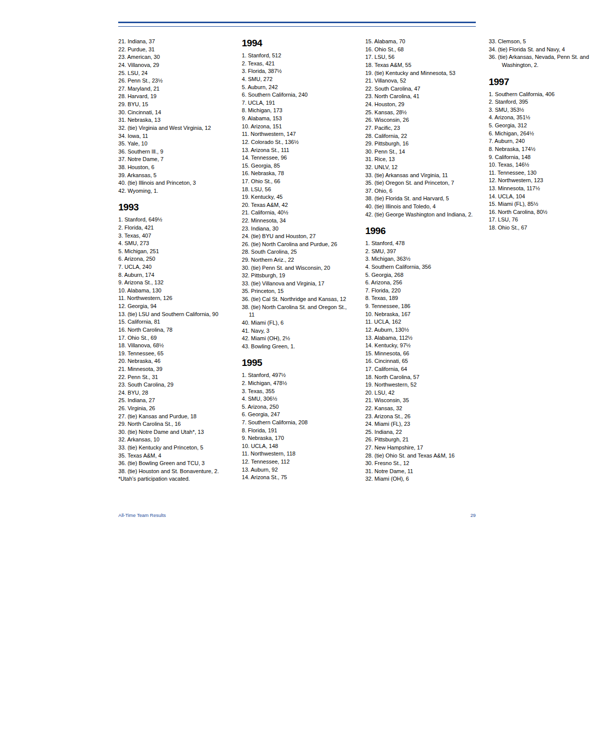21. Indiana, 37
22. Purdue, 31
23. American, 30
24. Villanova, 29
25. LSU, 24
26. Penn St., 23½
27. Maryland, 21
28. Harvard, 19
29. BYU, 15
30. Cincinnati, 14
31. Nebraska, 13
32. (tie) Virginia and West Virginia, 12
34. Iowa, 11
35. Yale, 10
36. Southern Ill., 9
37. Notre Dame, 7
38. Houston, 6
39. Arkansas, 5
40. (tie) Illinois and Princeton, 3
42. Wyoming, 1.
1993
1. Stanford, 649½
2. Florida, 421
3. Texas, 407
4. SMU, 273
5. Michigan, 251
6. Arizona, 250
7. UCLA, 240
8. Auburn, 174
9. Arizona St., 132
10. Alabama, 130
11. Northwestern, 126
12. Georgia, 94
13. (tie) LSU and Southern California, 90
15. California, 81
16. North Carolina, 78
17. Ohio St., 69
18. Villanova, 68½
19. Tennessee, 65
20. Nebraska, 46
21. Minnesota, 39
22. Penn St., 31
23. South Carolina, 29
24. BYU, 28
25. Indiana, 27
26. Virginia, 26
27. (tie) Kansas and Purdue, 18
29. North Carolina St., 16
30. (tie) Notre Dame and Utah*, 13
32. Arkansas, 10
33. (tie) Kentucky and Princeton, 5
35. Texas A&M, 4
36. (tie) Bowling Green and TCU, 3
38. (tie) Houston and St. Bonaventure, 2.
*Utah’s participation vacated.
1994
1. Stanford, 512
2. Texas, 421
3. Florida, 387½
4. SMU, 272
5. Auburn, 242
6. Southern California, 240
7. UCLA, 191
8. Michigan, 173
9. Alabama, 153
10. Arizona, 151
11. Northwestern, 147
12. Colorado St., 136½
13. Arizona St., 111
14. Tennessee, 96
15. Georgia, 85
16. Nebraska, 78
17. Ohio St., 66
18. LSU, 56
19. Kentucky, 45
20. Texas A&M, 42
21. California, 40½
22. Minnesota, 34
23. Indiana, 30
24. (tie) BYU and Houston, 27
26. (tie) North Carolina and Purdue, 26
28. South Carolina, 25
29. Northern Ariz., 22
30. (tie) Penn St. and Wisconsin, 20
32. Pittsburgh, 19
33. (tie) Villanova and Virginia, 17
35. Princeton, 15
36. (tie) Cal St. Northridge and Kansas, 12
38. (tie) North Carolina St. and Oregon St., 11
40. Miami (FL), 6
41. Navy, 3
42. Miami (OH), 2½
43. Bowling Green, 1.
1995
1. Stanford, 497½
2. Michigan, 478½
3. Texas, 355
4. SMU, 306½
5. Arizona, 250
6. Georgia, 247
7. Southern California, 208
8. Florida, 191
9. Nebraska, 170
10. UCLA, 148
11. Northwestern, 118
12. Tennessee, 112
13. Auburn, 92
14. Arizona St., 75
15. Alabama, 70
16. Ohio St., 68
17. LSU, 56
18. Texas A&M, 55
19. (tie) Kentucky and Minnesota, 53
21. Villanova, 52
22. South Carolina, 47
23. North Carolina, 41
24. Houston, 29
25. Kansas, 28½
26. Wisconsin, 26
27. Pacific, 23
28. California, 22
29. Pittsburgh, 16
30. Penn St., 14
31. Rice, 13
32. UNLV, 12
33. (tie) Arkansas and Virginia, 11
35. (tie) Oregon St. and Princeton, 7
37. Ohio, 6
38. (tie) Florida St. and Harvard, 5
40. (tie) Illinois and Toledo, 4
42. (tie) George Washington and Indiana, 2.
1996
1. Stanford, 478
2. SMU, 397
3. Michigan, 363½
4. Southern California, 356
5. Georgia, 268
6. Arizona, 256
7. Florida, 220
8. Texas, 189
9. Tennessee, 186
10. Nebraska, 167
11. UCLA, 162
12. Auburn, 130½
13. Alabama, 112½
14. Kentucky, 97½
15. Minnesota, 66
16. Cincinnati, 65
17. California, 64
18. North Carolina, 57
19. Northwestern, 52
20. LSU, 42
21. Wisconsin, 35
22. Kansas, 32
23. Arizona St., 26
24. Miami (FL), 23
25. Indiana, 22
26. Pittsburgh, 21
27. New Hampshire, 17
28. (tie) Ohio St. and Texas A&M, 16
30. Fresno St., 12
31. Notre Dame, 11
32. Miami (OH), 6
33. Clemson, 5
34. (tie) Florida St. and Navy, 4
36. (tie) Arkansas, Nevada, Penn St. and
Washington, 2.
1997
1. Southern California, 406
2. Stanford, 395
3. SMU, 353½
4. Arizona, 351½
5. Georgia, 312
6. Michigan, 264½
7. Auburn, 240
8. Nebraska, 174½
9. California, 148
10. Texas, 146½
11. Tennessee, 130
12. Northwestern, 123
13. Minnesota, 117½
14. UCLA, 104
15. Miami (FL), 85½
16. North Carolina, 80½
17. LSU, 76
18. Ohio St., 67
All-Time Team Results 29